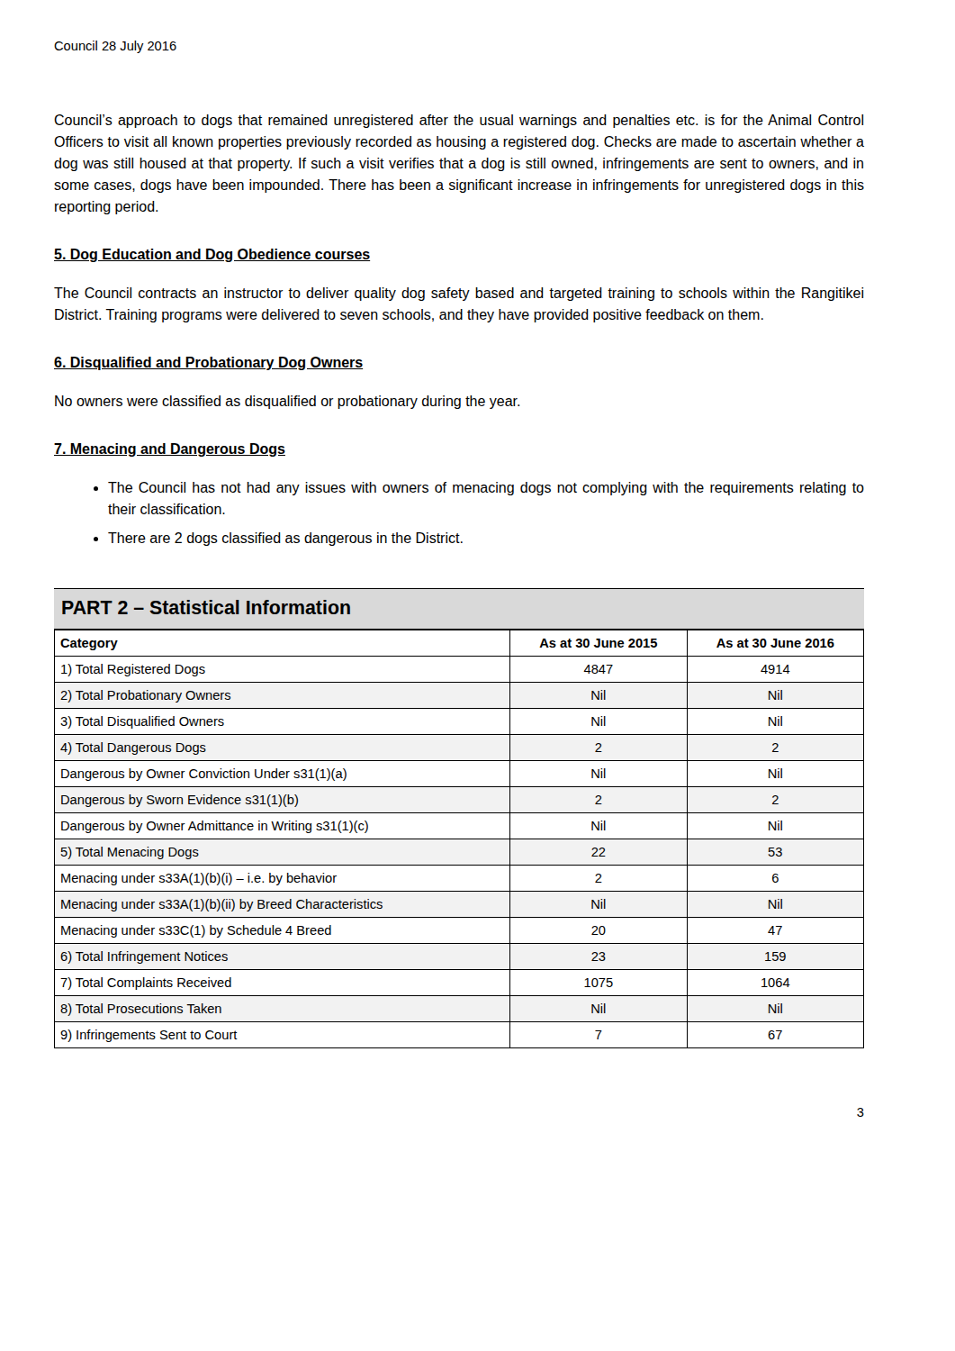Council 28 July 2016
Council’s approach to dogs that remained unregistered after the usual warnings and penalties etc. is for the Animal Control Officers to visit all known properties previously recorded as housing a registered dog. Checks are made to ascertain whether a dog was still housed at that property. If such a visit verifies that a dog is still owned, infringements are sent to owners, and in some cases, dogs have been impounded. There has been a significant increase in infringements for unregistered dogs in this reporting period.
5. Dog Education and Dog Obedience courses
The Council contracts an instructor to deliver quality dog safety based and targeted training to schools within the Rangitikei District. Training programs were delivered to seven schools, and they have provided positive feedback on them.
6. Disqualified and Probationary Dog Owners
No owners were classified as disqualified or probationary during the year.
7. Menacing and Dangerous Dogs
The Council has not had any issues with owners of menacing dogs not complying with the requirements relating to their classification.
There are 2 dogs classified as dangerous in the District.
PART 2 – Statistical Information
| Category | As at 30 June 2015 | As at 30 June 2016 |
| --- | --- | --- |
| 1) Total Registered Dogs | 4847 | 4914 |
| 2) Total Probationary Owners | Nil | Nil |
| 3) Total Disqualified Owners | Nil | Nil |
| 4) Total Dangerous Dogs | 2 | 2 |
| Dangerous by Owner Conviction Under s31(1)(a) | Nil | Nil |
| Dangerous by Sworn Evidence s31(1)(b) | 2 | 2 |
| Dangerous by Owner Admittance in Writing s31(1)(c) | Nil | Nil |
| 5) Total Menacing Dogs | 22 | 53 |
| Menacing under s33A(1)(b)(i) – i.e. by behavior | 2 | 6 |
| Menacing under s33A(1)(b)(ii) by Breed Characteristics | Nil | Nil |
| Menacing under s33C(1) by Schedule 4 Breed | 20 | 47 |
| 6) Total Infringement Notices | 23 | 159 |
| 7) Total Complaints Received | 1075 | 1064 |
| 8) Total Prosecutions Taken | Nil | Nil |
| 9) Infringements Sent to Court | 7 | 67 |
3